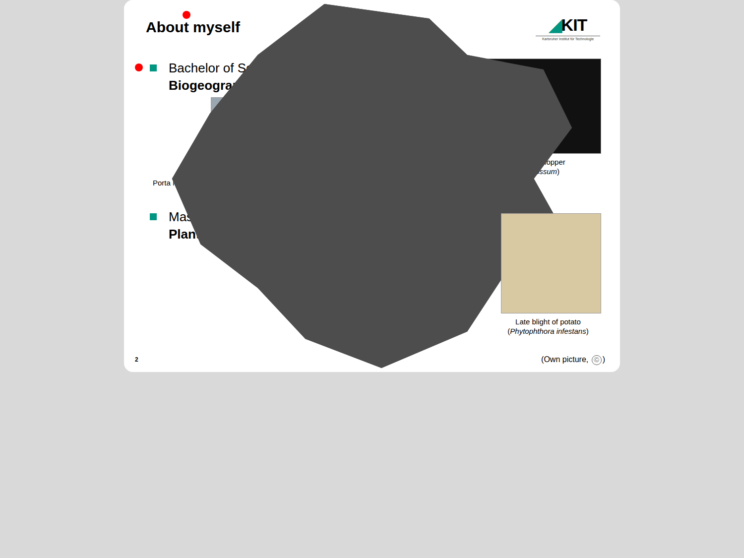About myself
◢KIT Karlsruher Institut für Technologie
Bachelor of Science (B.Sc.)
Biogeography, Univ. Trier
Master of Science (M.Sc.)
Plant pathology, Univ. Rostock
Porta Nigra
Large marsh grasshopper
(Stethophyma grossum)
Late blight of potato
(Phytophthora infestans)
2
(Own picture, Ⓒ)